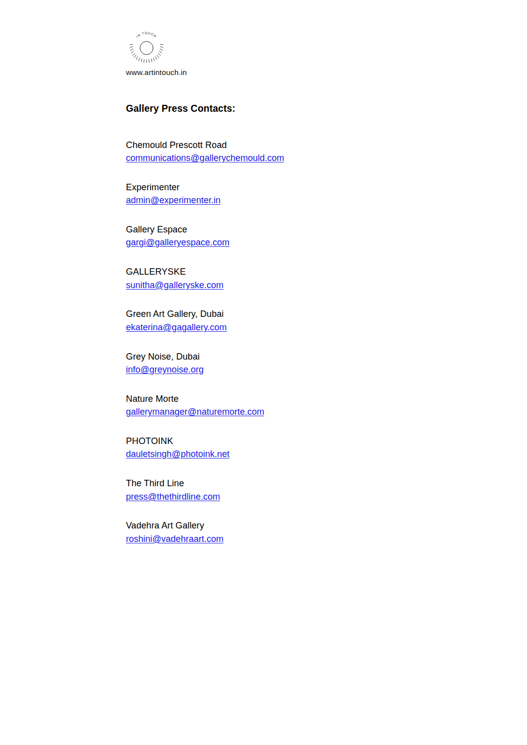IN TOUCH
www.artintouch.in
Gallery Press Contacts:
Chemould Prescott Road
communications@gallerychemould.com
Experimenter
admin@experimenter.in
Gallery Espace
gargi@galleryespace.com
GALLERYSKE
sunitha@galleryske.com
Green Art Gallery, Dubai
ekaterina@gagallery.com
Grey Noise, Dubai
info@greynoise.org
Nature Morte
gallerymanager@naturemorte.com
PHOTOINK
dauletsingh@photoink.net
The Third Line
press@thethirdline.com
Vadehra Art Gallery
roshini@vadehraart.com